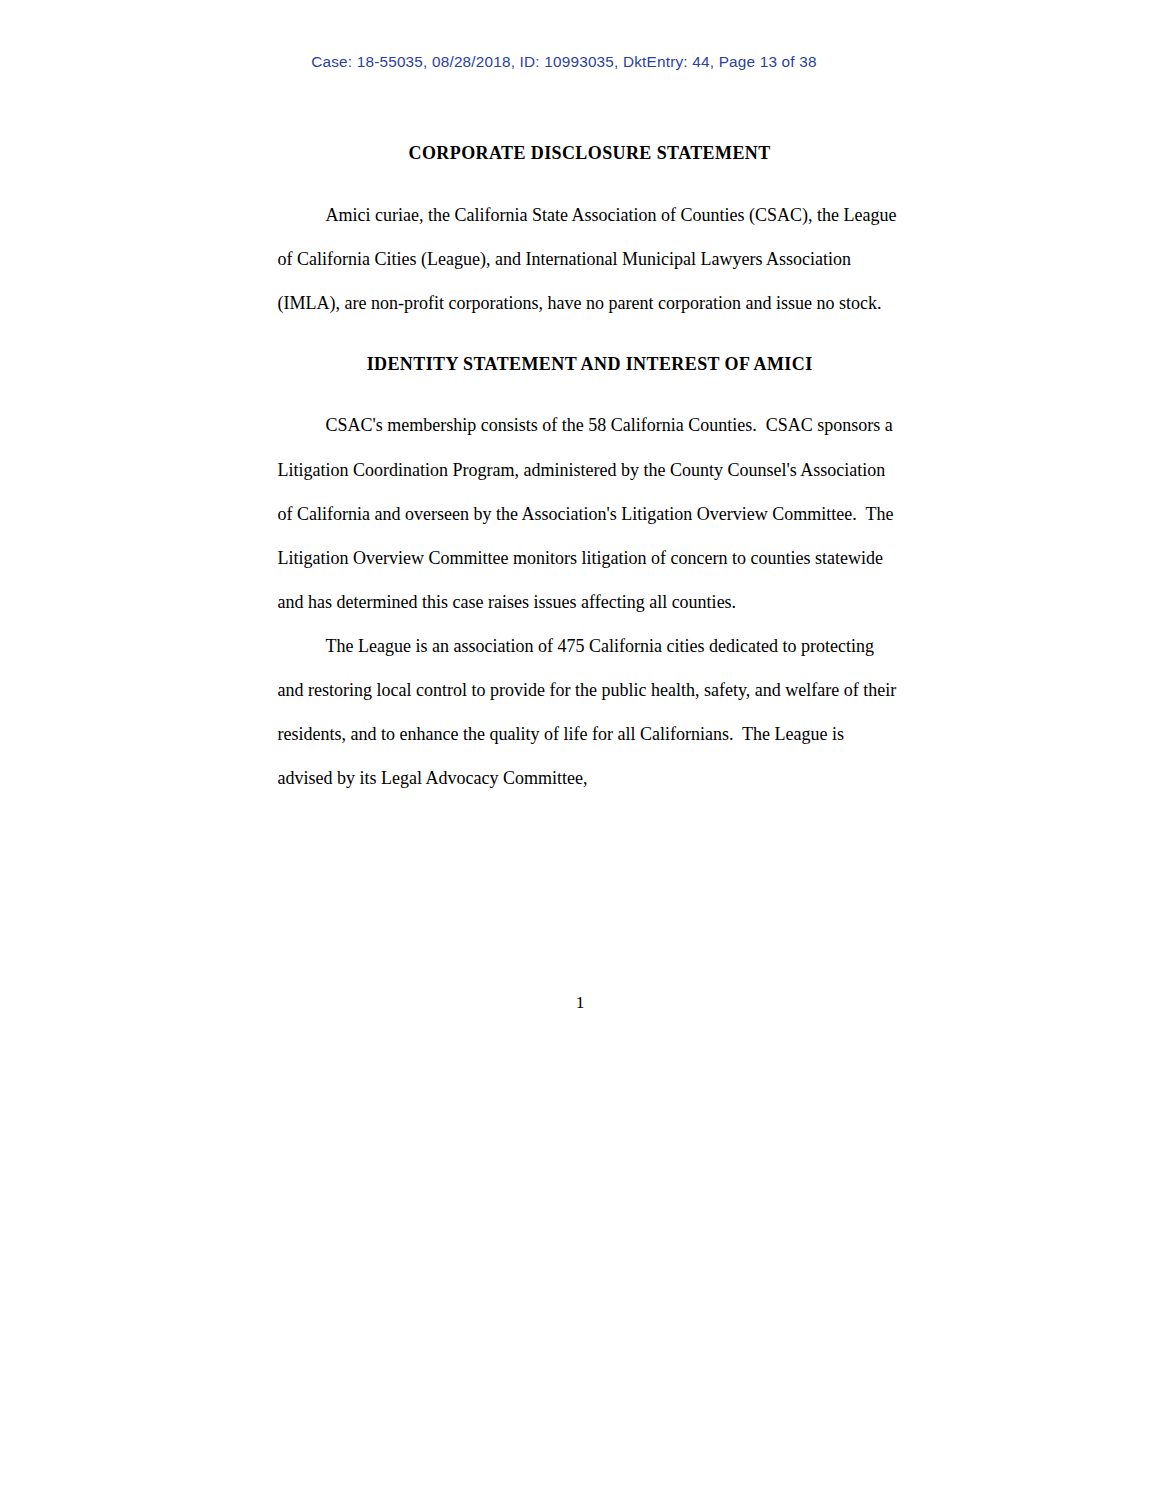Case: 18-55035, 08/28/2018, ID: 10993035, DktEntry: 44, Page 13 of 38
CORPORATE DISCLOSURE STATEMENT
Amici curiae, the California State Association of Counties (CSAC), the League of California Cities (League), and International Municipal Lawyers Association (IMLA), are non‑profit corporations, have no parent corporation and issue no stock.
IDENTITY STATEMENT AND INTEREST OF AMICI
CSAC's membership consists of the 58 California Counties. CSAC sponsors a Litigation Coordination Program, administered by the County Counsel's Association of California and overseen by the Association's Litigation Overview Committee. The Litigation Overview Committee monitors litigation of concern to counties statewide and has determined this case raises issues affecting all counties.
The League is an association of 475 California cities dedicated to protecting and restoring local control to provide for the public health, safety, and welfare of their residents, and to enhance the quality of life for all Californians. The League is advised by its Legal Advocacy Committee,
1